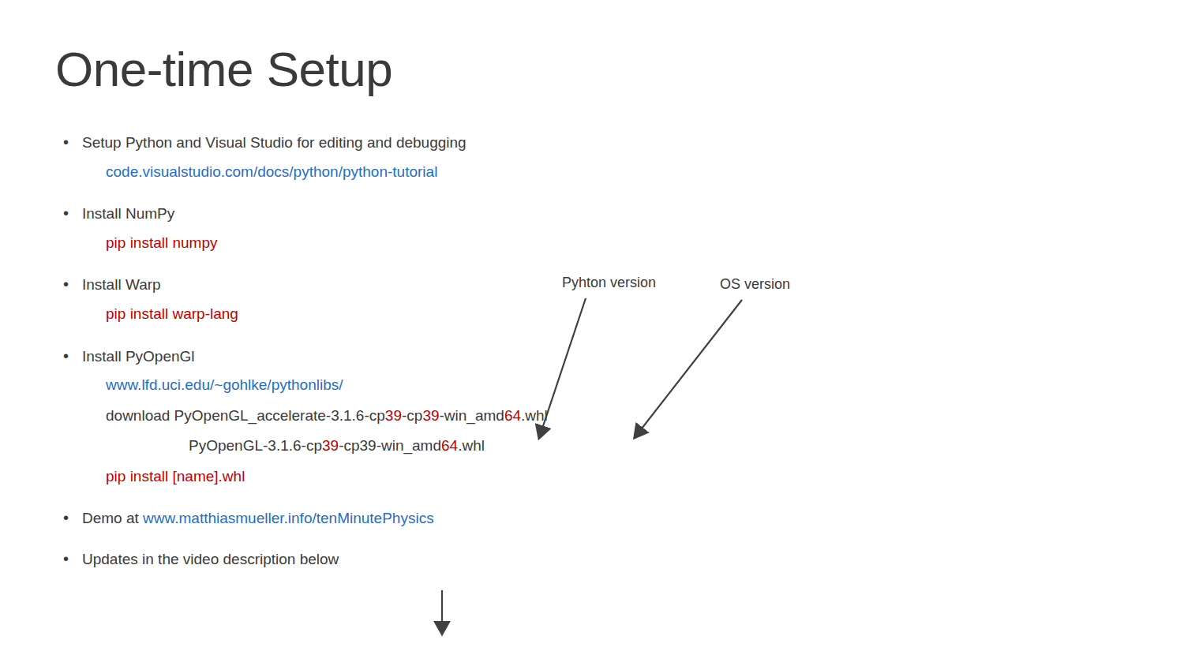One-time Setup
Setup Python and Visual Studio for editing and debugging code.visualstudio.com/docs/python/python-tutorial
Install NumPy pip install numpy
Install Warp pip install warp-lang
Install PyOpenGl www.lfd.uci.edu/~gohlke/pythonlibs/ download PyOpenGL_accelerate-3.1.6-cp39-cp39-win_amd64.whl PyOpenGL-3.1.6-cp39-cp39-win_amd64.whl pip install [name].whl
Demo at www.matthiasmueller.info/tenMinutePhysics
Updates in the video description below
Pyhton version OS version